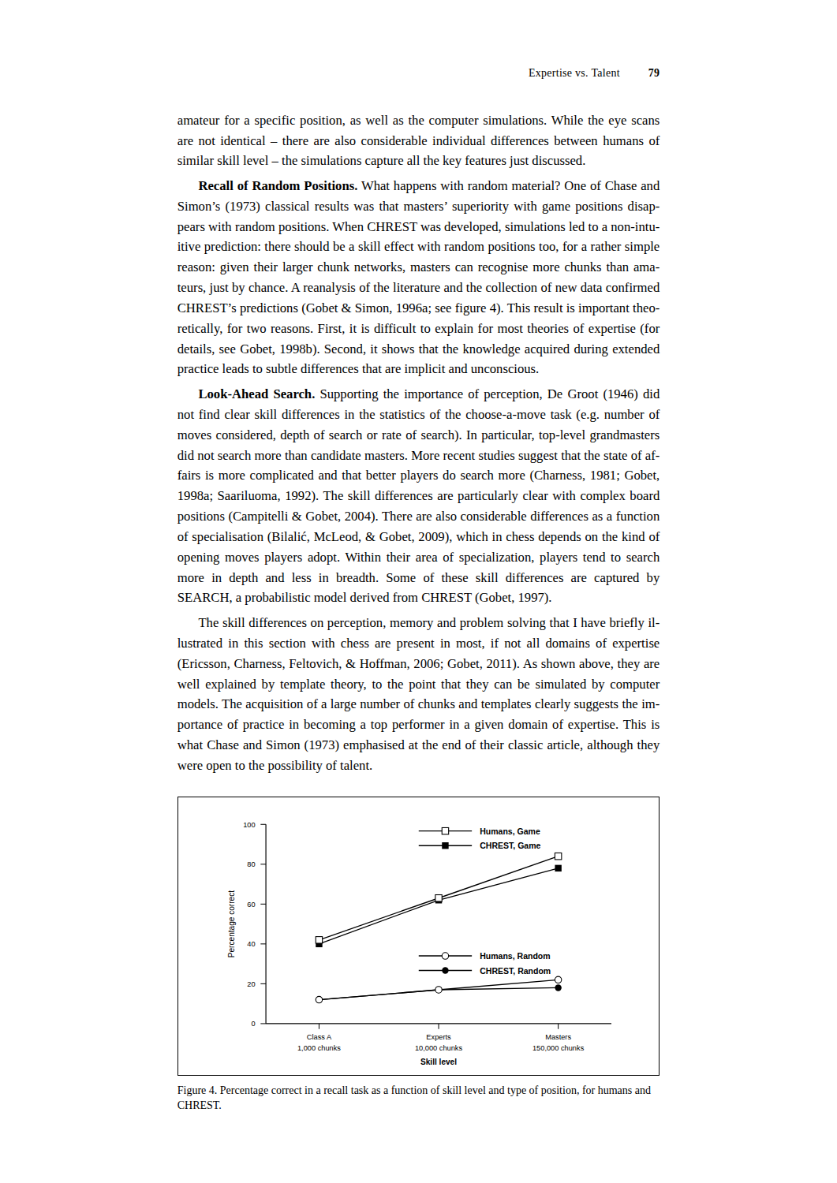Expertise vs. Talent 79
amateur for a specific position, as well as the computer simulations. While the eye scans are not identical – there are also considerable individual differences between humans of similar skill level – the simulations capture all the key features just discussed.
Recall of Random Positions. What happens with random material? One of Chase and Simon’s (1973) classical results was that masters’ superiority with game positions disappears with random positions. When CHREST was developed, simulations led to a non-intuitive prediction: there should be a skill effect with random positions too, for a rather simple reason: given their larger chunk networks, masters can recognise more chunks than amateurs, just by chance. A reanalysis of the literature and the collection of new data confirmed CHREST’s predictions (Gobet & Simon, 1996a; see figure 4). This result is important theoretically, for two reasons. First, it is difficult to explain for most theories of expertise (for details, see Gobet, 1998b). Second, it shows that the knowledge acquired during extended practice leads to subtle differences that are implicit and unconscious.
Look-Ahead Search. Supporting the importance of perception, De Groot (1946) did not find clear skill differences in the statistics of the choose-a-move task (e.g. number of moves considered, depth of search or rate of search). In particular, top-level grandmasters did not search more than candidate masters. More recent studies suggest that the state of affairs is more complicated and that better players do search more (Charness, 1981; Gobet, 1998a; Saariluoma, 1992). The skill differences are particularly clear with complex board positions (Campitelli & Gobet, 2004). There are also considerable differences as a function of specialisation (Bilalić, McLeod, & Gobet, 2009), which in chess depends on the kind of opening moves players adopt. Within their area of specialization, players tend to search more in depth and less in breadth. Some of these skill differences are captured by SEARCH, a probabilistic model derived from CHREST (Gobet, 1997).
The skill differences on perception, memory and problem solving that I have briefly illustrated in this section with chess are present in most, if not all domains of expertise (Ericsson, Charness, Feltovich, & Hoffman, 2006; Gobet, 2011). As shown above, they are well explained by template theory, to the point that they can be simulated by computer models. The acquisition of a large number of chunks and templates clearly suggests the importance of practice in becoming a top performer in a given domain of expertise. This is what Chase and Simon (1973) emphasised at the end of their classic article, although they were open to the possibility of talent.
0 20 40 60 80 100 Percentage correct Class A 1,000 chunks Experts 10,000 chunks Masters 150,000 chunks Skill level Humans, Game CHREST, Game Humans, Random CHREST, Random
Figure 4. Percentage correct in a recall task as a function of skill level and type of position, for humans and CHREST.